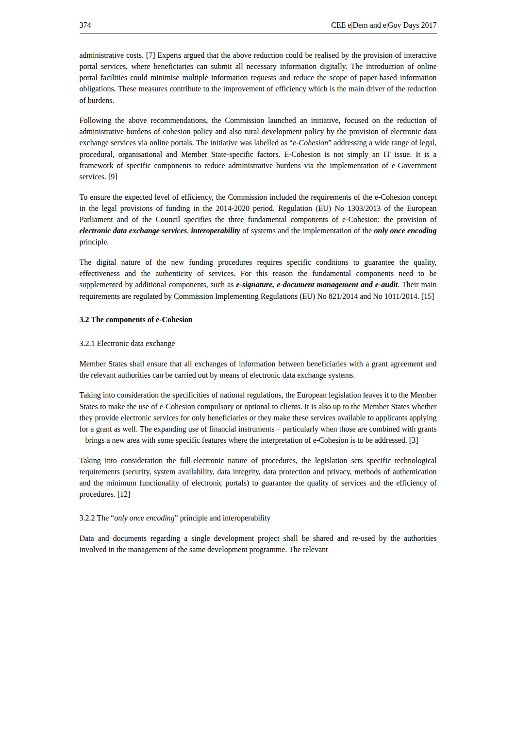374 CEE e|Dem and e|Gov Days 2017
administrative costs. [7] Experts argued that the above reduction could be realised by the provision of interactive portal services, where beneficiaries can submit all necessary information digitally. The introduction of online portal facilities could minimise multiple information requests and reduce the scope of paper-based information obligations. These measures contribute to the improvement of efficiency which is the main driver of the reduction of burdens.
Following the above recommendations, the Commission launched an initiative, focused on the reduction of administrative burdens of cohesion policy and also rural development policy by the provision of electronic data exchange services via online portals. The initiative was labelled as “e-Cohesion” addressing a wide range of legal, procedural, organisational and Member State-specific factors. E-Cohesion is not simply an IT issue. It is a framework of specific components to reduce administrative burdens via the implementation of e-Government services. [9]
To ensure the expected level of efficiency, the Commission included the requirements of the e-Cohesion concept in the legal provisions of funding in the 2014-2020 period. Regulation (EU) No 1303/2013 of the European Parliament and of the Council specifies the three fundamental components of e-Cohesion: the provision of electronic data exchange services, interoperability of systems and the implementation of the only once encoding principle.
The digital nature of the new funding procedures requires specific conditions to guarantee the quality, effectiveness and the authenticity of services. For this reason the fundamental components need to be supplemented by additional components, such as e-signature, e-document management and e-audit. Their main requirements are regulated by Commission Implementing Regulations (EU) No 821/2014 and No 1011/2014. [15]
3.2 The components of e-Cohesion
3.2.1 Electronic data exchange
Member States shall ensure that all exchanges of information between beneficiaries with a grant agreement and the relevant authorities can be carried out by means of electronic data exchange systems.
Taking into consideration the specificities of national regulations, the European legislation leaves it to the Member States to make the use of e-Cohesion compulsory or optional to clients. It is also up to the Member States whether they provide electronic services for only beneficiaries or they make these services available to applicants applying for a grant as well. The expanding use of financial instruments – particularly when those are combined with grants – brings a new area with some specific features where the interpretation of e-Cohesion is to be addressed. [3]
Taking into consideration the full-electronic nature of procedures, the legislation sets specific technological requirements (security, system availability, data integrity, data protection and privacy, methods of authentication and the minimum functionality of electronic portals) to guarantee the quality of services and the efficiency of procedures. [12]
3.2.2 The “only once encoding” principle and interoperability
Data and documents regarding a single development project shall be shared and re-used by the authorities involved in the management of the same development programme. The relevant